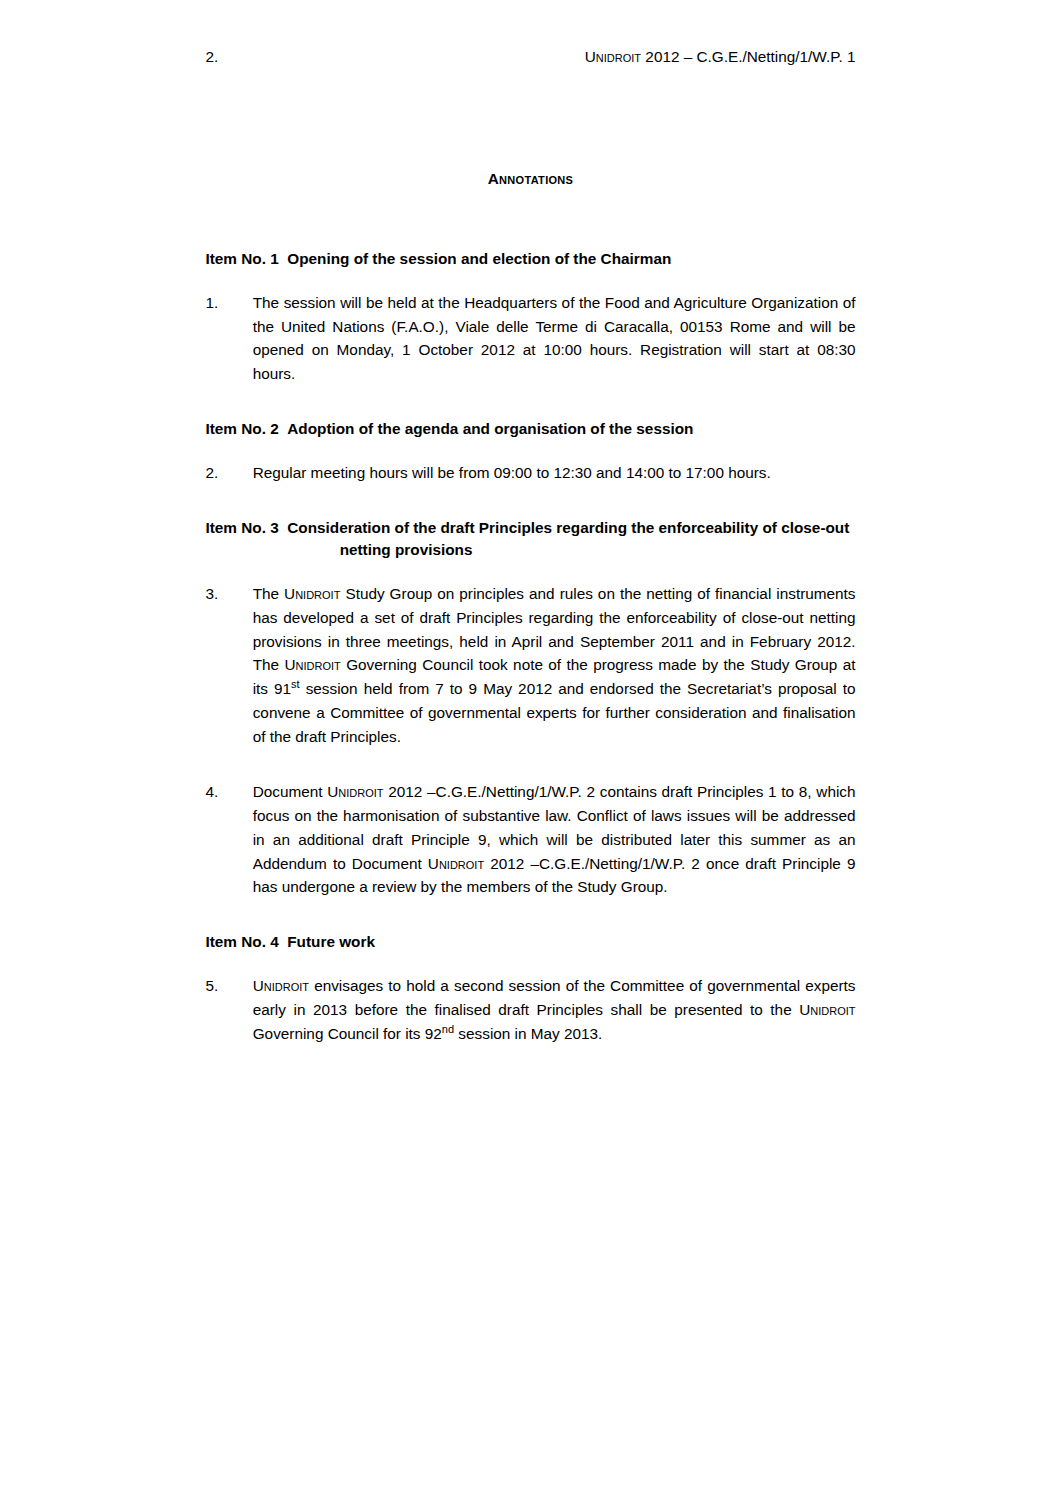2. Unidroit 2012 – C.G.E./Netting/1/W.P. 1
Annotations
Item No. 1 Opening of the session and election of the Chairman
1. The session will be held at the Headquarters of the Food and Agriculture Organization of the United Nations (F.A.O.), Viale delle Terme di Caracalla, 00153 Rome and will be opened on Monday, 1 October 2012 at 10:00 hours. Registration will start at 08:30 hours.
Item No. 2 Adoption of the agenda and organisation of the session
2. Regular meeting hours will be from 09:00 to 12:30 and 14:00 to 17:00 hours.
Item No. 3 Consideration of the draft Principles regarding the enforceability of close-out netting provisions
3. The Unidroit Study Group on principles and rules on the netting of financial instruments has developed a set of draft Principles regarding the enforceability of close-out netting provisions in three meetings, held in April and September 2011 and in February 2012. The Unidroit Governing Council took note of the progress made by the Study Group at its 91st session held from 7 to 9 May 2012 and endorsed the Secretariat’s proposal to convene a Committee of governmental experts for further consideration and finalisation of the draft Principles.
4. Document Unidroit 2012 –C.G.E./Netting/1/W.P. 2 contains draft Principles 1 to 8, which focus on the harmonisation of substantive law. Conflict of laws issues will be addressed in an additional draft Principle 9, which will be distributed later this summer as an Addendum to Document Unidroit 2012 –C.G.E./Netting/1/W.P. 2 once draft Principle 9 has undergone a review by the members of the Study Group.
Item No. 4 Future work
5. Unidroit envisages to hold a second session of the Committee of governmental experts early in 2013 before the finalised draft Principles shall be presented to the Unidroit Governing Council for its 92nd session in May 2013.